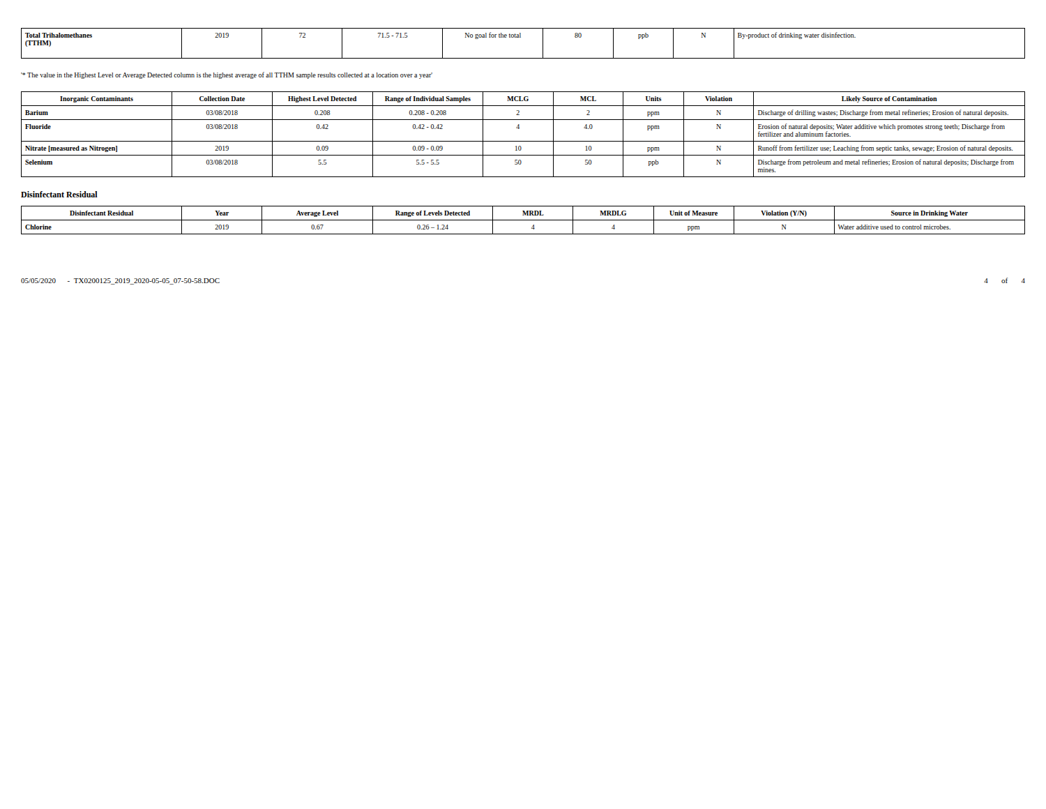| Total Trihalomethanes (TTHM) | 2019 | 72 | 71.5 - 71.5 | No goal for the total | 80 | ppb | N | By-product of drinking water disinfection. |
'* The value in the Highest Level or Average Detected column is the highest average of all TTHM sample results collected at a location over a year'
| Inorganic Contaminants | Collection Date | Highest Level Detected | Range of Individual Samples | MCLG | MCL | Units | Violation | Likely Source of Contamination |
| --- | --- | --- | --- | --- | --- | --- | --- | --- |
| Barium | 03/08/2018 | 0.208 | 0.208 - 0.208 | 2 | 2 | ppm | N | Discharge of drilling wastes; Discharge from metal refineries; Erosion of natural deposits. |
| Fluoride | 03/08/2018 | 0.42 | 0.42 - 0.42 | 4 | 4.0 | ppm | N | Erosion of natural deposits; Water additive which promotes strong teeth; Discharge from fertilizer and aluminum factories. |
| Nitrate [measured as Nitrogen] | 2019 | 0.09 | 0.09 - 0.09 | 10 | 10 | ppm | N | Runoff from fertilizer use; Leaching from septic tanks, sewage; Erosion of natural deposits. |
| Selenium | 03/08/2018 | 5.5 | 5.5 - 5.5 | 50 | 50 | ppb | N | Discharge from petroleum and metal refineries; Erosion of natural deposits; Discharge from mines. |
Disinfectant Residual
| Disinfectant Residual | Year | Average Level | Range of Levels Detected | MRDL | MRDLG | Unit of Measure | Violation (Y/N) | Source in Drinking Water |
| --- | --- | --- | --- | --- | --- | --- | --- | --- |
| Chlorine | 2019 | 0.67 | 0.26 – 1.24 | 4 | 4 | ppm | N | Water additive used to control microbes. |
05/05/2020 - TX0200125_2019_2020-05-05_07-50-58.DOC
4 of 4